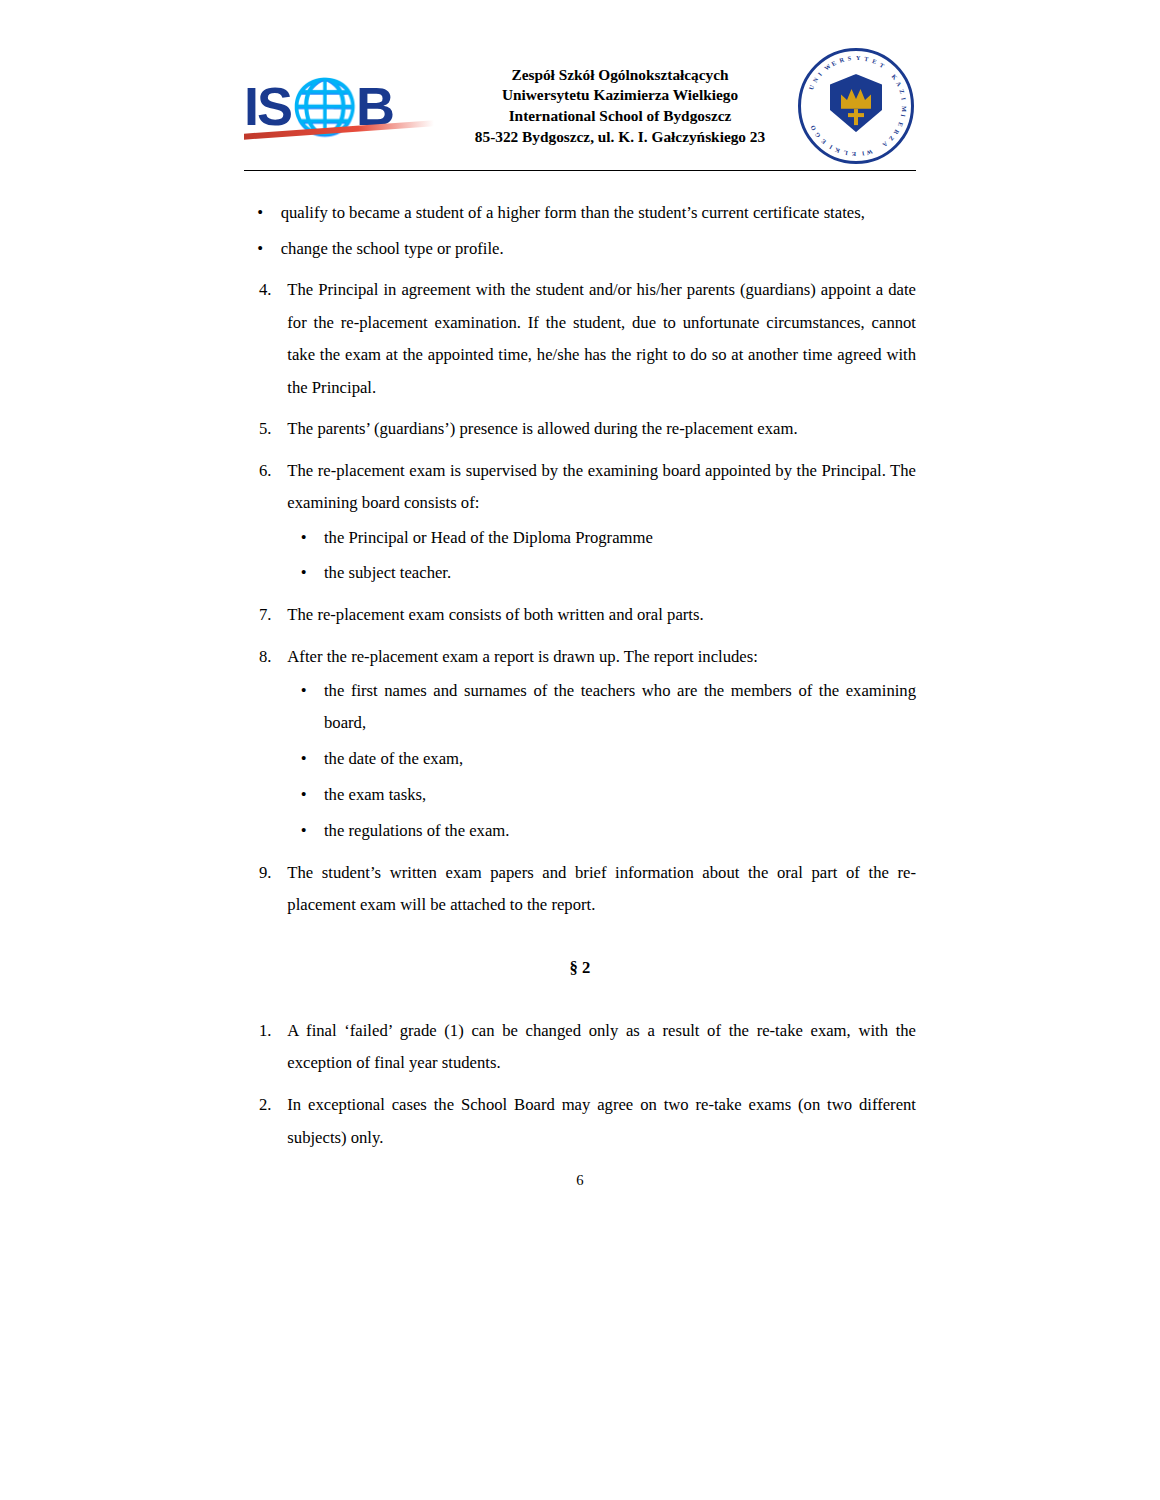IS🌐B
Zespół Szkół Ogólnokształcących
Uniwersytetu Kazimierza Wielkiego
International School of Bydgoszcz
85-322 Bydgoszcz, ul. K. I. Gałczyńskiego 23
U N I W E R S Y T E T K A Z I M I E R Z A W I E L K I E G O
qualify to became a student of a higher form than the student’s current certificate states,
change the school type or profile.
The Principal in agreement with the student and/or his/her parents (guardians) appoint a date for the re-placement examination. If the student, due to unfortunate circumstances, cannot take the exam at the appointed time, he/she has the right to do so at another time agreed with the Principal.
The parents’ (guardians’) presence is allowed during the re-placement exam.
The re-placement exam is supervised by the examining board appointed by the Principal. The examining board consists of:
the Principal or Head of the Diploma Programme
the subject teacher.
The re-placement exam consists of both written and oral parts.
After the re-placement exam a report is drawn up. The report includes:
the first names and surnames of the teachers who are the members of the examining board,
the date of the exam,
the exam tasks,
the regulations of the exam.
The student’s written exam papers and brief information about the oral part of the re-placement exam will be attached to the report.
§ 2
A final ‘failed’ grade (1) can be changed only as a result of the re-take exam, with the exception of final year students.
In exceptional cases the School Board may agree on two re-take exams (on two different subjects) only.
6